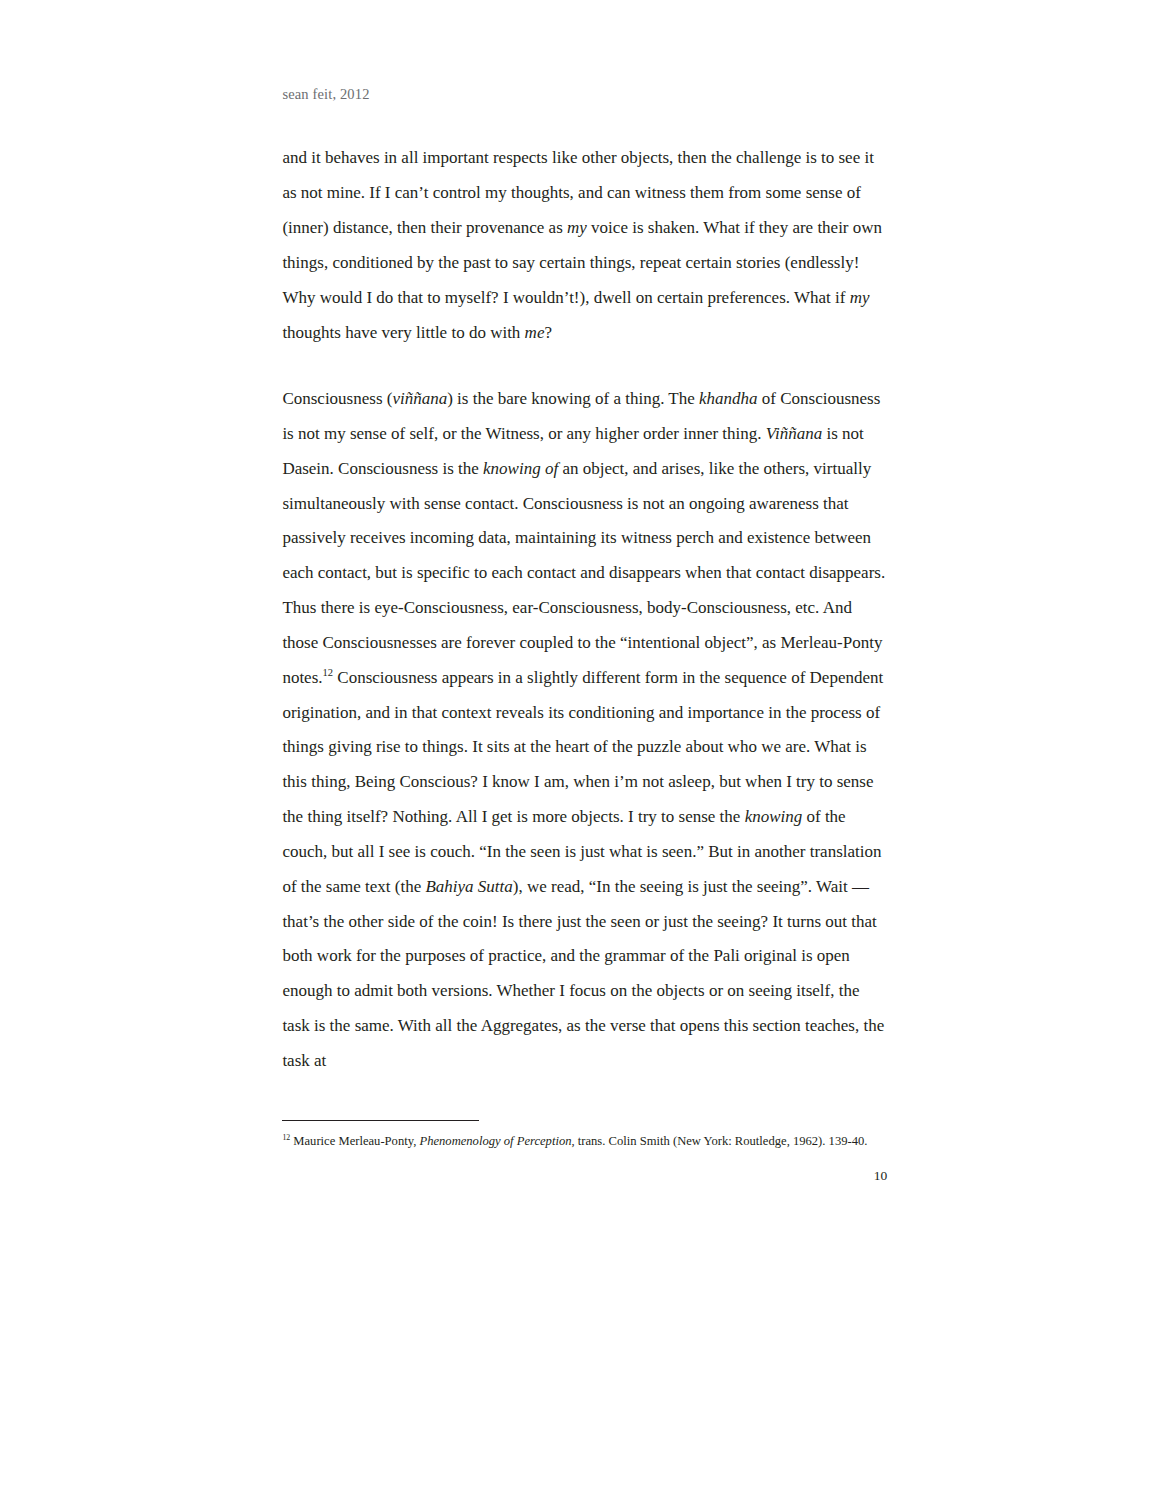sean feit, 2012
and it behaves in all important respects like other objects, then the challenge is to see it as not mine. If I can’t control my thoughts, and can witness them from some sense of (inner) distance, then their provenance as my voice is shaken. What if they are their own things, conditioned by the past to say certain things, repeat certain stories (endlessly! Why would I do that to myself? I wouldn’t!), dwell on certain preferences. What if my thoughts have very little to do with me?
Consciousness (viññana) is the bare knowing of a thing. The khandha of Consciousness is not my sense of self, or the Witness, or any higher order inner thing. Viññana is not Dasein. Consciousness is the knowing of an object, and arises, like the others, virtually simultaneously with sense contact. Consciousness is not an ongoing awareness that passively receives incoming data, maintaining its witness perch and existence between each contact, but is specific to each contact and disappears when that contact disappears. Thus there is eye-Consciousness, ear-Consciousness, body-Consciousness, etc. And those Consciousnesses are forever coupled to the “intentional object”, as Merleau-Ponty notes.12 Consciousness appears in a slightly different form in the sequence of Dependent origination, and in that context reveals its conditioning and importance in the process of things giving rise to things. It sits at the heart of the puzzle about who we are. What is this thing, Being Conscious? I know I am, when i’m not asleep, but when I try to sense the thing itself? Nothing. All I get is more objects. I try to sense the knowing of the couch, but all I see is couch. “In the seen is just what is seen.” But in another translation of the same text (the Bahiya Sutta), we read, “In the seeing is just the seeing”. Wait — that’s the other side of the coin! Is there just the seen or just the seeing? It turns out that both work for the purposes of practice, and the grammar of the Pali original is open enough to admit both versions. Whether I focus on the objects or on seeing itself, the task is the same. With all the Aggregates, as the verse that opens this section teaches, the task at
12 Maurice Merleau-Ponty, Phenomenology of Perception, trans. Colin Smith (New York: Routledge, 1962). 139-40.
10